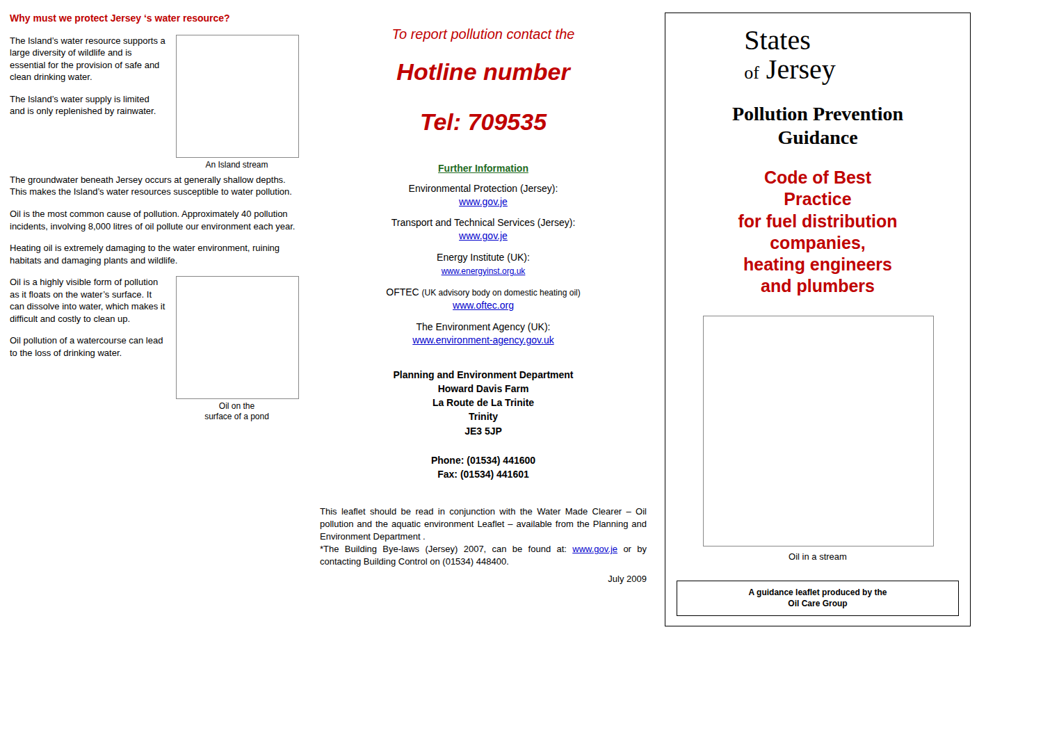Why must we protect Jersey ‘s water resource?
An Island stream
The Island’s water resource supports a large diversity of wildlife and is essential for the provision of safe and clean drinking water.
The Island’s water supply is limited and is only replenished by rainwater.
The groundwater beneath Jersey occurs at generally shallow depths. This makes the Island’s water resources susceptible to water pollution.
Oil is the most common cause of pollution. Approximately 40 pollution incidents, involving 8,000 litres of oil pollute our environment each year.
Heating oil is extremely damaging to the water environment, ruining habitats and damaging plants and wildlife.
Oil on the
surface of a pond
Oil is a highly visible form of pollution as it floats on the water’s surface. It can dissolve into water, which makes it difficult and costly to clean up.
Oil pollution of a watercourse can lead to the loss of drinking water.
To report pollution contact the
Hotline number
Tel: 709535
Further Information
Environmental Protection (Jersey):
www.gov.je
Transport and Technical Services (Jersey):
www.gov.je
Energy Institute (UK):
www.energyinst.org.uk
OFTEC (UK advisory body on domestic heating oil)
www.oftec.org
The Environment Agency (UK):
www.environment-agency.gov.uk
Planning and Environment Department
Howard Davis Farm
La Route de La Trinite
Trinity
JE3 5JP
Phone: (01534) 441600
Fax: (01534) 441601
This leaflet should be read in conjunction with the Water Made Clearer – Oil pollution and the aquatic environment Leaflet – available from the Planning and Environment Department .
*The Building Bye-laws (Jersey) 2007, can be found at: www.gov.je or by contacting Building Control on (01534) 448400.
July 2009
States
of Jersey
Pollution Prevention
Guidance
Code of Best
Practice
for fuel distribution
companies,
heating engineers
and plumbers
Oil in a stream
A guidance leaflet produced by the
Oil Care Group